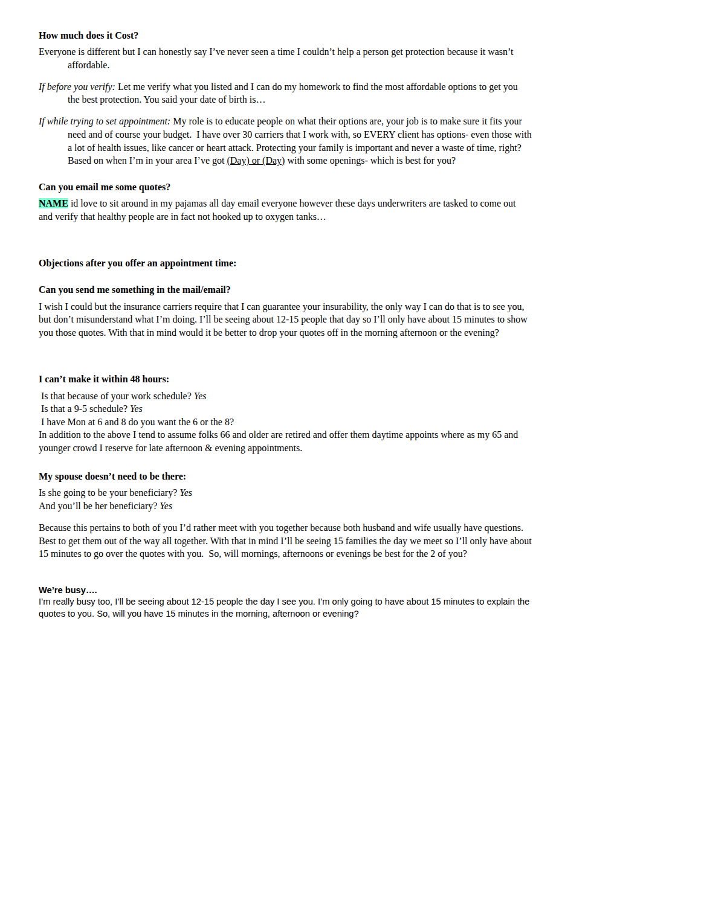How much does it Cost?
Everyone is different but I can honestly say I’ve never seen a time I couldn’t help a person get protection because it wasn’t affordable.
If before you verify: Let me verify what you listed and I can do my homework to find the most affordable options to get you the best protection. You said your date of birth is…
If while trying to set appointment: My role is to educate people on what their options are, your job is to make sure it fits your need and of course your budget. I have over 30 carriers that I work with, so EVERY client has options- even those with a lot of health issues, like cancer or heart attack. Protecting your family is important and never a waste of time, right? Based on when I’m in your area I’ve got (Day) or (Day) with some openings- which is best for you?
Can you email me some quotes?
NAME id love to sit around in my pajamas all day email everyone however these days underwriters are tasked to come out and verify that healthy people are in fact not hooked up to oxygen tanks…
Objections after you offer an appointment time:
Can you send me something in the mail/email?
I wish I could but the insurance carriers require that I can guarantee your insurability, the only way I can do that is to see you, but don’t misunderstand what I’m doing. I’ll be seeing about 12-15 people that day so I’ll only have about 15 minutes to show you those quotes. With that in mind would it be better to drop your quotes off in the morning afternoon or the evening?
I can’t make it within 48 hours:
Is that because of your work schedule? Yes
Is that a 9-5 schedule? Yes
I have Mon at 6 and 8 do you want the 6 or the 8?
In addition to the above I tend to assume folks 66 and older are retired and offer them daytime appoints where as my 65 and younger crowd I reserve for late afternoon & evening appointments.
My spouse doesn’t need to be there:
Is she going to be your beneficiary? Yes
And you’ll be her beneficiary? Yes
Because this pertains to both of you I’d rather meet with you together because both husband and wife usually have questions. Best to get them out of the way all together. With that in mind I’ll be seeing 15 families the day we meet so I’ll only have about 15 minutes to go over the quotes with you. So, will mornings, afternoons or evenings be best for the 2 of you?
We’re busy….
I’m really busy too, I’ll be seeing about 12-15 people the day I see you. I’m only going to have about 15 minutes to explain the quotes to you. So, will you have 15 minutes in the morning, afternoon or evening?